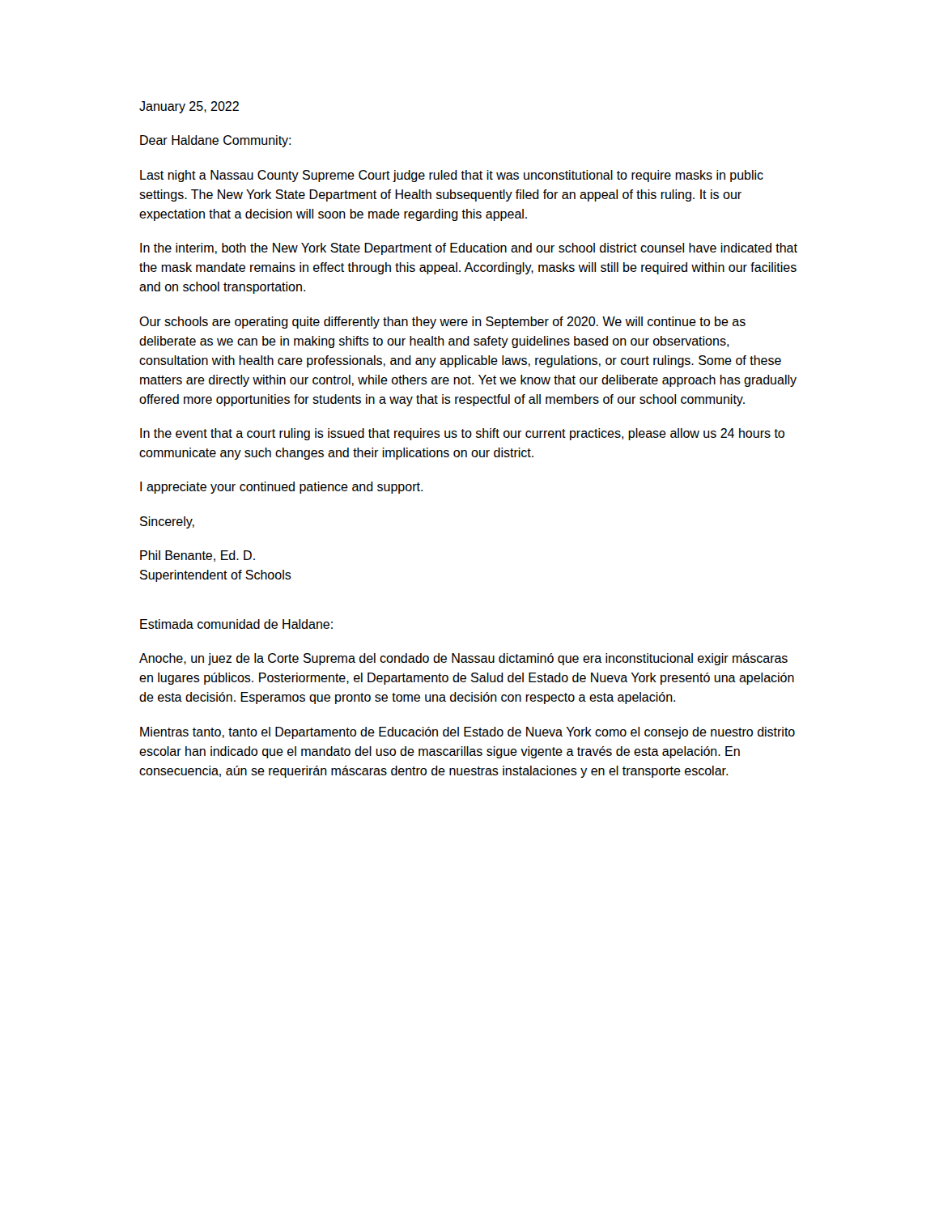January 25, 2022
Dear Haldane Community:
Last night a Nassau County Supreme Court judge ruled that it was unconstitutional to require masks in public settings. The New York State Department of Health subsequently filed for an appeal of this ruling. It is our expectation that a decision will soon be made regarding this appeal.
In the interim, both the New York State Department of Education and our school district counsel have indicated that the mask mandate remains in effect through this appeal. Accordingly, masks will still be required within our facilities and on school transportation.
Our schools are operating quite differently than they were in September of 2020. We will continue to be as deliberate as we can be in making shifts to our health and safety guidelines based on our observations, consultation with health care professionals, and any applicable laws, regulations, or court rulings. Some of these matters are directly within our control, while others are not. Yet we know that our deliberate approach has gradually offered more opportunities for students in a way that is respectful of all members of our school community.
In the event that a court ruling is issued that requires us to shift our current practices, please allow us 24 hours to communicate any such changes and their implications on our district.
I appreciate your continued patience and support.
Sincerely,
Phil Benante, Ed. D.
Superintendent of Schools
Estimada comunidad de Haldane:
Anoche, un juez de la Corte Suprema del condado de Nassau dictaminó que era inconstitucional exigir máscaras en lugares públicos. Posteriormente, el Departamento de Salud del Estado de Nueva York presentó una apelación de esta decisión. Esperamos que pronto se tome una decisión con respecto a esta apelación.
Mientras tanto, tanto el Departamento de Educación del Estado de Nueva York como el consejo de nuestro distrito escolar han indicado que el mandato del uso de mascarillas sigue vigente a través de esta apelación. En consecuencia, aún se requerirán máscaras dentro de nuestras instalaciones y en el transporte escolar.